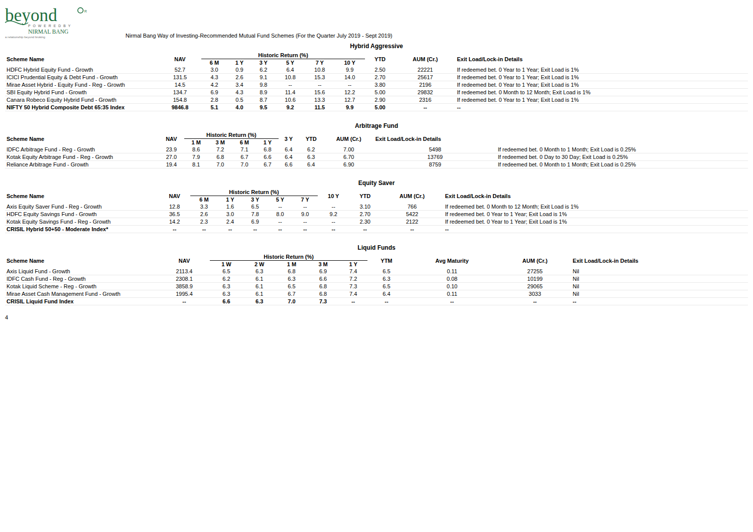beyond R P O W E R E D B Y NIRMAL BANG a relationship beyond broking
Nirmal Bang Way of Investing-Recommended Mutual Fund Schemes (For the Quarter July 2019 - Sept 2019)
Hybrid Aggressive
| Scheme Name | NAV | Historic Return (%) | YTD | AUM (Cr.) | Exit Load/Lock-in Details |
| --- | --- | --- | --- | --- | --- |
| 6 M | 1 Y | 3 Y | 5 Y | 7 Y | 10 Y |
| HDFC Hybrid Equity Fund - Growth | 52.7 | 3.0 | 0.9 | 6.2 | 6.4 | 10.8 | 9.9 | 2.50 | 22221 | If redeemed bet. 0 Year to 1 Year; Exit Load is 1% |
| ICICI Prudential Equity & Debt Fund - Growth | 131.5 | 4.3 | 2.6 | 9.1 | 10.8 | 15.3 | 14.0 | 2.70 | 25617 | If redeemed bet. 0 Year to 1 Year; Exit Load is 1% |
| Mirae Asset Hybrid - Equity Fund - Reg - Growth | 14.5 | 4.2 | 3.4 | 9.8 | -- | -- | -- | 3.80 | 2196 | If redeemed bet. 0 Year to 1 Year; Exit Load is 1% |
| SBI Equity Hybrid Fund - Growth | 134.7 | 6.9 | 4.3 | 8.9 | 11.4 | 15.6 | 12.2 | 5.00 | 29832 | If redeemed bet. 0 Month to 12 Month; Exit Load is 1% |
| Canara Robeco Equity Hybrid Fund - Growth | 154.8 | 2.8 | 0.5 | 8.7 | 10.6 | 13.3 | 12.7 | 2.90 | 2316 | If redeemed bet. 0 Year to 1 Year; Exit Load is 1% |
| NIFTY 50 Hybrid Composite Debt 65:35 Index | 9846.8 | 5.1 | 4.0 | 9.5 | 9.2 | 11.5 | 9.9 | 5.00 | -- | -- |
Arbitrage Fund
| Scheme Name | NAV | Historic Return (%) | 3 Y | YTD | AUM (Cr.) | Exit Load/Lock-in Details |
| --- | --- | --- | --- | --- | --- | --- |
| 1 M | 3 M | 6 M | 1 Y |
| IDFC Arbitrage Fund - Reg - Growth | 23.9 | 8.6 | 7.2 | 7.1 | 6.8 | 6.4 | 6.2 | 7.00 | 5498 | If redeemed bet. 0 Month to 1 Month; Exit Load is 0.25% |
| Kotak Equity Arbitrage Fund - Reg - Growth | 27.0 | 7.9 | 6.8 | 6.7 | 6.6 | 6.4 | 6.3 | 6.70 | 13769 | If redeemed bet. 0 Day to 30 Day; Exit Load is 0.25% |
| Reliance Arbitrage Fund - Growth | 19.4 | 8.1 | 7.0 | 7.0 | 6.7 | 6.6 | 6.4 | 6.90 | 8759 | If redeemed bet. 0 Month to 1 Month; Exit Load is 0.25% |
Equity Saver
| Scheme Name | NAV | Historic Return (%) | 10 Y | YTD | AUM (Cr.) | Exit Load/Lock-in Details |
| --- | --- | --- | --- | --- | --- | --- |
| 6 M | 1 Y | 3 Y | 5 Y | 7 Y |
| Axis Equity Saver Fund - Reg - Growth | 12.8 | 3.3 | 1.6 | 6.5 | -- | -- | -- | 3.10 | 766 | If redeemed bet. 0 Month to 12 Month; Exit Load is 1% |
| HDFC Equity Savings Fund - Growth | 36.5 | 2.6 | 3.0 | 7.8 | 8.0 | 9.0 | 9.2 | 2.70 | 5422 | If redeemed bet. 0 Year to 1 Year; Exit Load is 1% |
| Kotak Equity Savings Fund - Reg - Growth | 14.2 | 2.3 | 2.4 | 6.9 | -- | -- | -- | 2.30 | 2122 | If redeemed bet. 0 Year to 1 Year; Exit Load is 1% |
| CRISIL Hybrid 50+50 - Moderate Index* | -- | -- | -- | -- | -- | -- | -- | -- | -- | -- |
Liquid Funds
| Scheme Name | NAV | Historic Return (%) | YTM | Avg Maturity | AUM (Cr.) | Exit Load/Lock-in Details |
| --- | --- | --- | --- | --- | --- | --- |
| 1 W | 2 W | 1 M | 3 M | 1 Y |
| Axis Liquid Fund - Growth | 2113.4 | 6.5 | 6.3 | 6.8 | 6.9 | 7.4 | 6.5 | 0.11 | 27255 | Nil |
| IDFC Cash Fund - Reg - Growth | 2308.1 | 6.2 | 6.1 | 6.3 | 6.6 | 7.2 | 6.3 | 0.08 | 10199 | Nil |
| Kotak Liquid Scheme - Reg - Growth | 3858.9 | 6.3 | 6.1 | 6.5 | 6.8 | 7.3 | 6.5 | 0.10 | 29065 | Nil |
| Mirae Asset Cash Management Fund - Growth | 1995.4 | 6.3 | 6.1 | 6.7 | 6.8 | 7.4 | 6.4 | 0.11 | 3033 | Nil |
| CRISIL Liquid Fund Index | -- | 6.6 | 6.3 | 7.0 | 7.3 | -- | -- | -- | -- | -- |
4